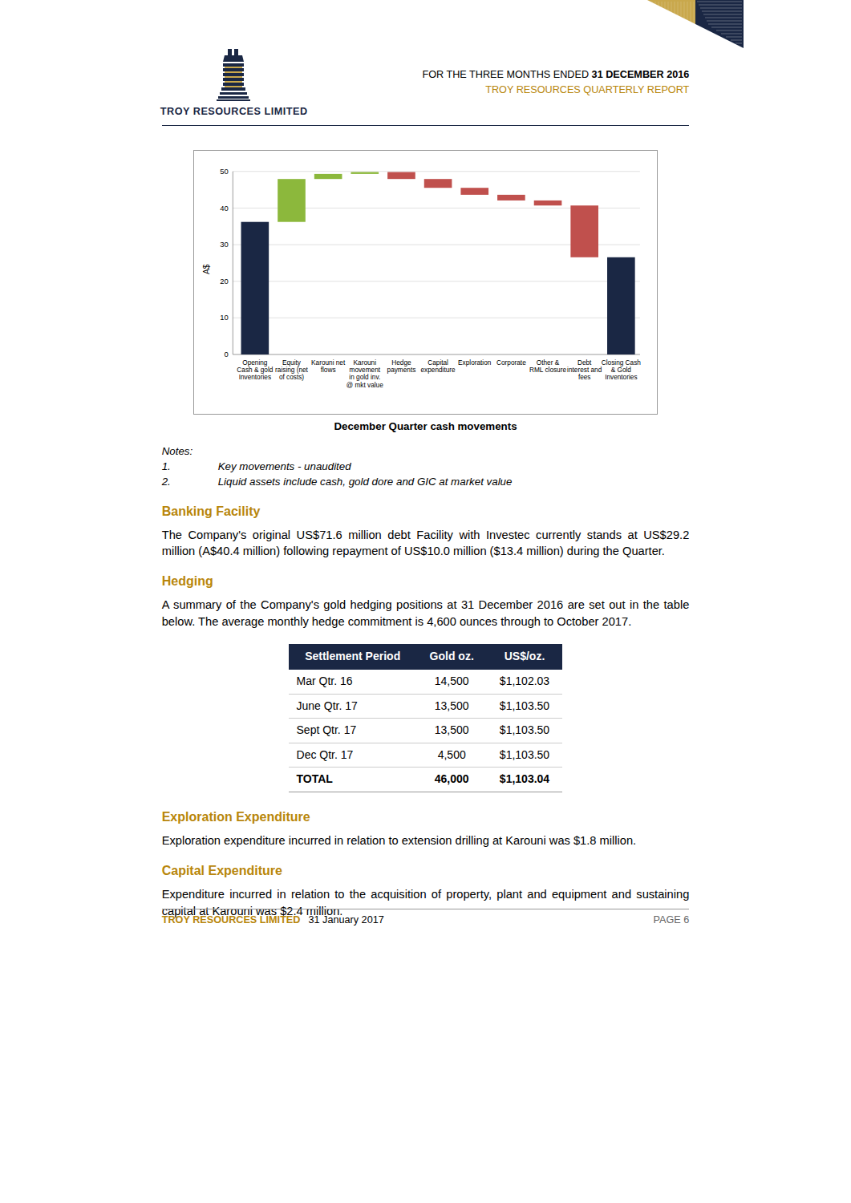TROY RESOURCES LIMITED
FOR THE THREE MONTHS ENDED 31 DECEMBER 2016
TROY RESOURCES QUARTERLY REPORT
A$ 50 40 30 20 10 0 Opening Cash & gold Inventories Equity raising (net of costs) Karouni net flows Karouni movement in gold inv. @ mkt value Hedge payments Capital expenditure Exploration Corporate Other & RML closure Debt interest and fees Closing Cash & Gold Inventories
December Quarter cash movements
Notes:
1. Key movements - unaudited
2. Liquid assets include cash, gold dore and GIC at market value
Banking Facility
The Company's original US$71.6 million debt Facility with Investec currently stands at US$29.2 million (A$40.4 million) following repayment of US$10.0 million ($13.4 million) during the Quarter.
Hedging
A summary of the Company's gold hedging positions at 31 December 2016 are set out in the table below. The average monthly hedge commitment is 4,600 ounces through to October 2017.
| Settlement Period | Gold oz. | US$/oz. |
| --- | --- | --- |
| Mar Qtr. 16 | 14,500 | $1,102.03 |
| June Qtr. 17 | 13,500 | $1,103.50 |
| Sept Qtr. 17 | 13,500 | $1,103.50 |
| Dec Qtr. 17 | 4,500 | $1,103.50 |
| TOTAL | 46,000 | $1,103.04 |
Exploration Expenditure
Exploration expenditure incurred in relation to extension drilling at Karouni was $1.8 million.
Capital Expenditure
Expenditure incurred in relation to the acquisition of property, plant and equipment and sustaining capital at Karouni was $2.4 million.
TROY RESOURCES LIMITED31 January 2017
PAGE 6